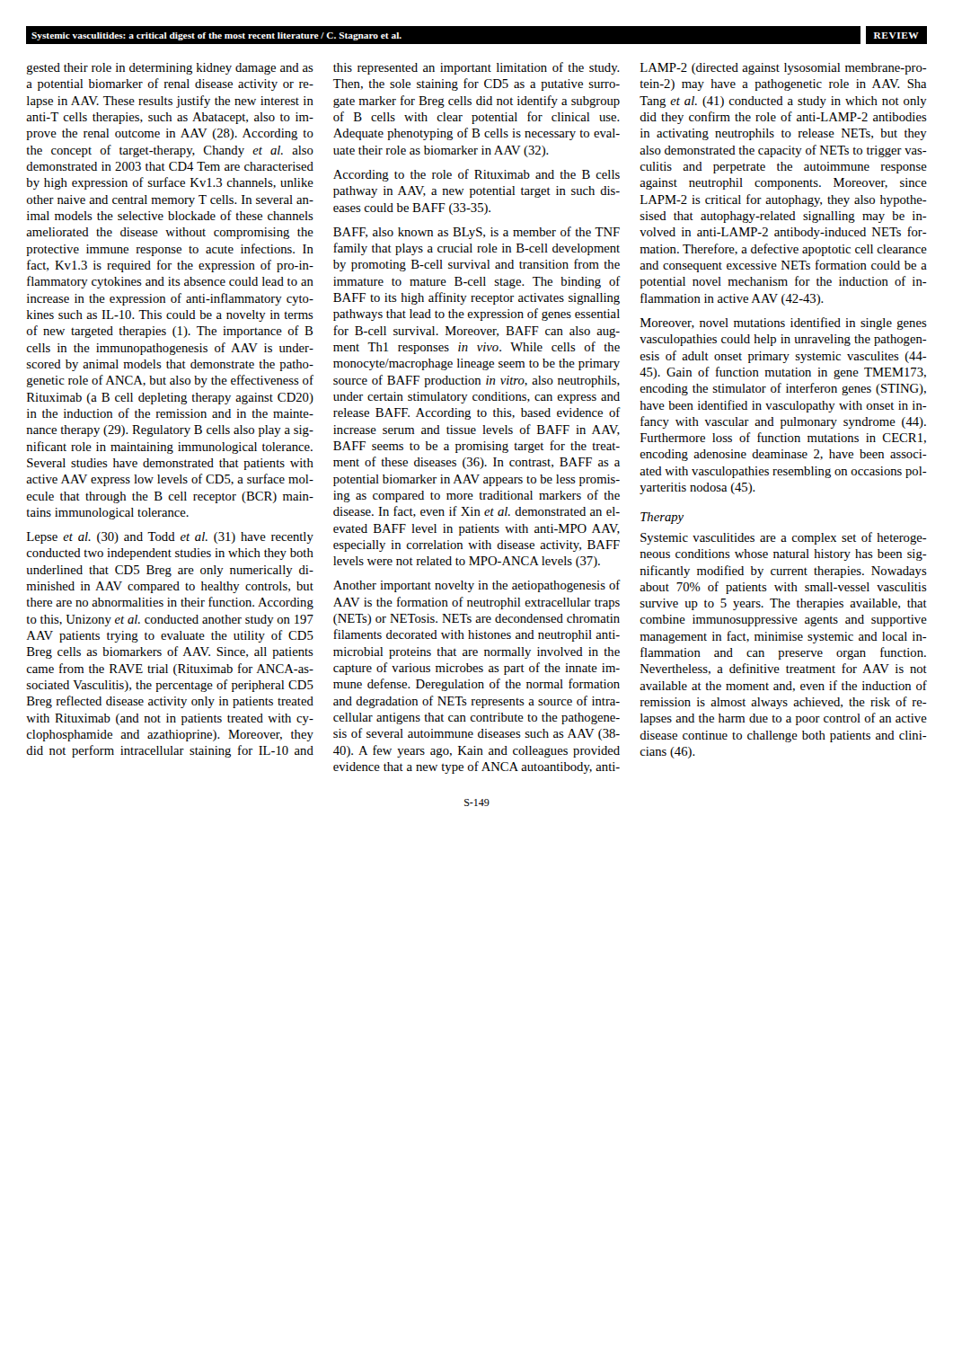Systemic vasculitides: a critical digest of the most recent literature / C. Stagnaro et al.
REVIEW
gested their role in determining kidney damage and as a potential biomarker of renal disease activity or relapse in AAV. These results justify the new interest in anti-T cells therapies, such as Abatacept, also to improve the renal outcome in AAV (28). According to the concept of target-therapy, Chandy et al. also demonstrated in 2003 that CD4 Tem are characterised by high expression of surface Kv1.3 channels, unlike other naive and central memory T cells. In several animal models the selective blockade of these channels ameliorated the disease without compromising the protective immune response to acute infections. In fact, Kv1.3 is required for the expression of pro-inflammatory cytokines and its absence could lead to an increase in the expression of anti-inflammatory cytokines such as IL-10. This could be a novelty in terms of new targeted therapies (1). The importance of B cells in the immunopathogenesis of AAV is underscored by animal models that demonstrate the pathogenetic role of ANCA, but also by the effectiveness of Rituximab (a B cell depleting therapy against CD20) in the induction of the remission and in the maintenance therapy (29). Regulatory B cells also play a significant role in maintaining immunological tolerance. Several studies have demonstrated that patients with active AAV express low levels of CD5, a surface molecule that through the B cell receptor (BCR) maintains immunological tolerance.
Lepse et al. (30) and Todd et al. (31) have recently conducted two independent studies in which they both underlined that CD5 Breg are only numerically diminished in AAV compared to healthy controls, but there are no abnormalities in their function. According to this, Unizony et al. conducted another study on 197 AAV patients trying to evaluate the utility of CD5 Breg cells as biomarkers of AAV. Since, all patients came from the RAVE trial (Rituximab for ANCA-associated Vasculitis), the percentage of peripheral CD5 Breg reflected disease activity only in patients treated with Rituximab (and not in patients treated with cyclophosphamide and azathioprine). Moreover, they did not perform intracellular staining for IL-10 and this represented an important limitation of the study. Then, the sole staining for CD5 as a putative surrogate marker for Breg cells did not identify a subgroup of B cells with clear potential for clinical use. Adequate phenotyping of B cells is necessary to evaluate their role as biomarker in AAV (32).
According to the role of Rituximab and the B cells pathway in AAV, a new potential target in such diseases could be BAFF (33-35).
BAFF, also known as BLyS, is a member of the TNF family that plays a crucial role in B-cell development by promoting B-cell survival and transition from the immature to mature B-cell stage. The binding of BAFF to its high affinity receptor activates signalling pathways that lead to the expression of genes essential for B-cell survival. Moreover, BAFF can also augment Th1 responses in vivo. While cells of the monocyte/macrophage lineage seem to be the primary source of BAFF production in vitro, also neutrophils, under certain stimulatory conditions, can express and release BAFF. According to this, based evidence of increase serum and tissue levels of BAFF in AAV, BAFF seems to be a promising target for the treatment of these diseases (36). In contrast, BAFF as a potential biomarker in AAV appears to be less promising as compared to more traditional markers of the disease. In fact, even if Xin et al. demonstrated an elevated BAFF level in patients with anti-MPO AAV, especially in correlation with disease activity, BAFF levels were not related to MPO-ANCA levels (37).
Another important novelty in the aetiopathogenesis of AAV is the formation of neutrophil extracellular traps (NETs) or NETosis. NETs are decondensed chromatin filaments decorated with histones and neutrophil anti-microbial proteins that are normally involved in the capture of various microbes as part of the innate immune defense. Deregulation of the normal formation and degradation of NETs represents a source of intracellular antigens that can contribute to the pathogenesis of several autoimmune diseases such as AAV (38-40). A few years ago, Kain and colleagues provided evidence that a new type of ANCA autoantibody, anti-LAMP-2 (directed against lysosomial membrane-protein-2) may have a pathogenetic role in AAV. Sha Tang et al. (41) conducted a study in which not only did they confirm the role of anti-LAMP-2 antibodies in activating neutrophils to release NETs, but they also demonstrated the capacity of NETs to trigger vasculitis and perpetrate the autoimmune response against neutrophil components. Moreover, since LAPM-2 is critical for autophagy, they also hypothesised that autophagy-related signalling may be involved in anti-LAMP-2 antibody-induced NETs formation. Therefore, a defective apoptotic cell clearance and consequent excessive NETs formation could be a potential novel mechanism for the induction of inflammation in active AAV (42-43).
Moreover, novel mutations identified in single genes vasculopathies could help in unraveling the pathogenesis of adult onset primary systemic vasculites (44-45). Gain of function mutation in gene TMEM173, encoding the stimulator of interferon genes (STING), have been identified in vasculopathy with onset in infancy with vascular and pulmonary syndrome (44). Furthermore loss of function mutations in CECR1, encoding adenosine deaminase 2, have been associated with vasculopathies resembling on occasions polyarteritis nodosa (45).
Therapy
Systemic vasculitides are a complex set of heterogeneous conditions whose natural history has been significantly modified by current therapies. Nowadays about 70% of patients with small-vessel vasculitis survive up to 5 years. The therapies available, that combine immunosuppressive agents and supportive management in fact, minimise systemic and local inflammation and can preserve organ function. Nevertheless, a definitive treatment for AAV is not available at the moment and, even if the induction of remission is almost always achieved, the risk of relapses and the harm due to a poor control of an active disease continue to challenge both patients and clinicians (46).
S-149